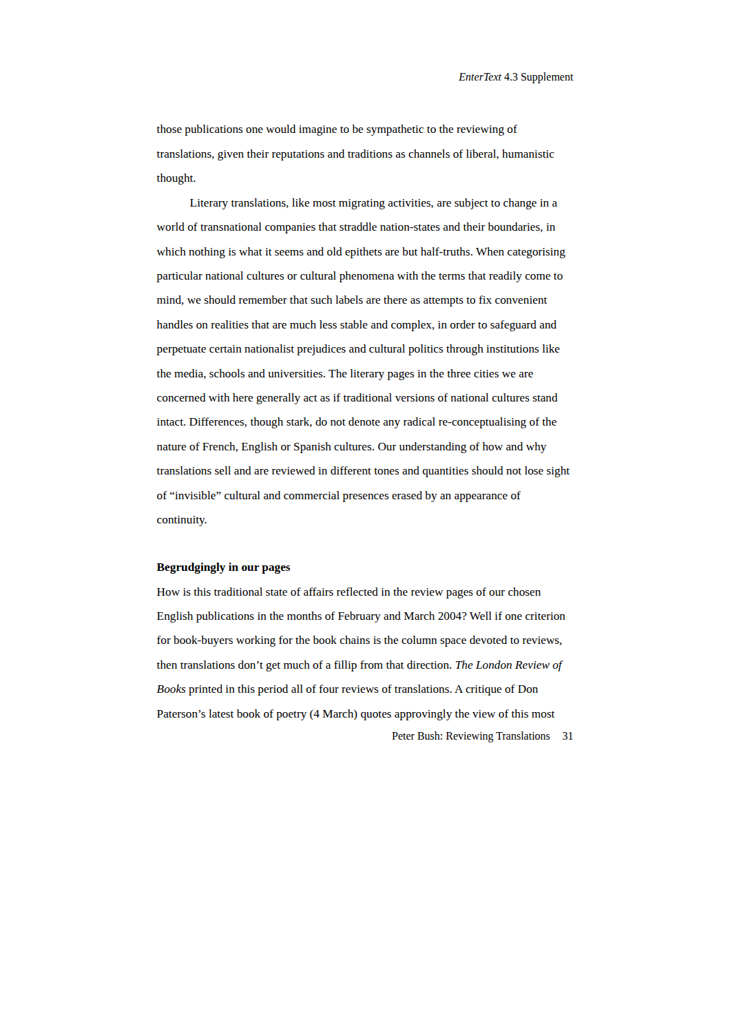EnterText 4.3 Supplement
those publications one would imagine to be sympathetic to the reviewing of translations, given their reputations and traditions as channels of liberal, humanistic thought.
Literary translations, like most migrating activities, are subject to change in a world of transnational companies that straddle nation-states and their boundaries, in which nothing is what it seems and old epithets are but half-truths. When categorising particular national cultures or cultural phenomena with the terms that readily come to mind, we should remember that such labels are there as attempts to fix convenient handles on realities that are much less stable and complex, in order to safeguard and perpetuate certain nationalist prejudices and cultural politics through institutions like the media, schools and universities. The literary pages in the three cities we are concerned with here generally act as if traditional versions of national cultures stand intact. Differences, though stark, do not denote any radical re-conceptualising of the nature of French, English or Spanish cultures. Our understanding of how and why translations sell and are reviewed in different tones and quantities should not lose sight of “invisible” cultural and commercial presences erased by an appearance of continuity.
Begrudgingly in our pages
How is this traditional state of affairs reflected in the review pages of our chosen English publications in the months of February and March 2004? Well if one criterion for book-buyers working for the book chains is the column space devoted to reviews, then translations don’t get much of a fillip from that direction. The London Review of Books printed in this period all of four reviews of translations. A critique of Don Paterson’s latest book of poetry (4 March) quotes approvingly the view of this most
Peter Bush: Reviewing Translations31